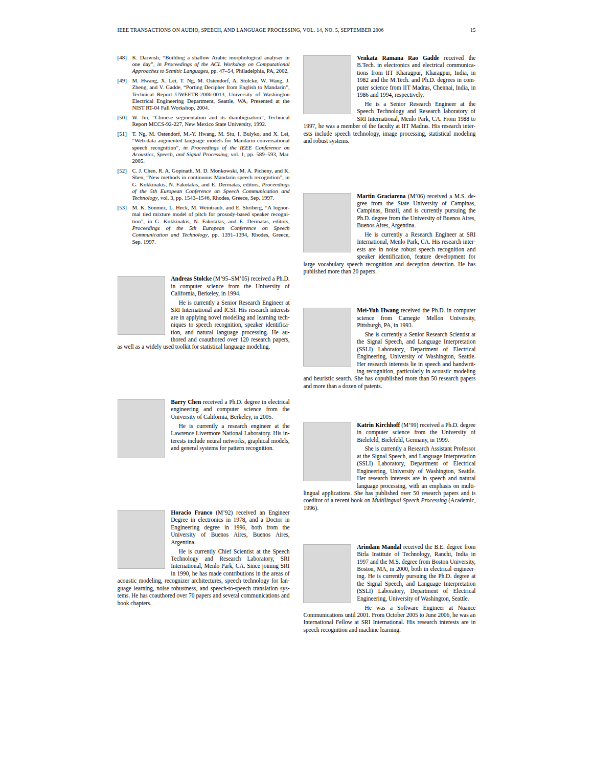IEEE Transactions on Audio, Speech, and Language Processing, Vol. 14, No. 5, September 2006 15
[48] K. Darwish, “Building a shallow Arabic morphological analyser in one day”, in Proceedings of the ACL Workshop on Computational Approaches to Semitic Languages, pp. 47–54, Philadelphia, PA, 2002.
[49] M. Hwang, X. Lei, T. Ng, M. Ostendorf, A. Stolcke, W. Wang, J. Zheng, and V. Gadde, “Porting Decipher from English to Mandarin”, Technical Report UWEETR-2006-0013, University of Washington Electrical Engineering Department, Seattle, WA, Presented at the NIST RT-04 Fall Workshop, 2004.
[50] W. Jin, “Chinese segmentation and its diambiguation”, Technical Report MCCS-92-227, New Mexico State University, 1992.
[51] T. Ng, M. Ostendorf, M.-Y. Hwang, M. Siu, I. Bulyko, and X. Lei, “Web-data augmented language models for Mandarin conversational speech recognition”, in Proceedings of the IEEE Conference on Acoustics, Speech, and Signal Processing, vol. 1, pp. 589–593, Mar. 2005.
[52] C. J. Chen, R. A. Gopinath, M. D. Monkowski, M. A. Picheny, and K. Shen, “New methods in continuous Mandarin speech recognition”, in G. Kokkinakis, N. Fakotakis, and E. Dermatas, editors, Proceedings of the 5th European Conference on Speech Communication and Technology, vol. 3, pp. 1543–1546, Rhodes, Greece, Sep. 1997.
[53] M. K. Sönmez, L. Heck, M. Weintraub, and E. Shriberg, “A lognormal tied mixture model of pitch for prosody-based speaker recognition”, in G. Kokkinakis, N. Fakotakis, and E. Dermatas, editors, Proceedings of the 5th European Conference on Speech Communication and Technology, pp. 1391–1394, Rhodes, Greece, Sep. 1997.
Andreas Stolcke (M’95–SM’05) received a Ph.D. in computer science from the University of California, Berkeley, in 1994.
He is currently a Senior Research Engineer at SRI International and ICSI. His research interests are in applying novel modeling and learning techniques to speech recognition, speaker identification, and natural language processing. He authored and coauthored over 120 research papers, as well as a widely used toolkit for statistical language modeling.
Barry Chen received a Ph.D. degree in electrical engineering and computer science from the University of California, Berkeley, in 2005.
He is currently a research engineer at the Lawrence Livermore National Laboratory. His interests include neural networks, graphical models, and general systems for pattern recognition.
Horacio Franco (M’92) received an Engineer Degree in electronics in 1978, and a Doctor in Engineering degree in 1996, both from the University of Buenos Aires, Buenos Aires, Argentina.
He is currently Chief Scientist at the Speech Technology and Research Laboratory, SRI International, Menlo Park, CA. Since joining SRI in 1990, he has made contributions in the areas of acoustic modeling, recognizer architectures, speech technology for language learning, noise robustness, and speech-to-speech translation systems. He has coauthored over 70 papers and several communications and book chapters.
Venkata Ramana Rao Gadde received the B.Tech. in electronics and electrical communications from IIT Kharagpur, Kharagpur, India, in 1982 and the M.Tech. and Ph.D. degrees in computer science from IIT Madras, Chennai, India, in 1986 and 1994, respectively.
He is a Senior Research Engineer at the Speech Technology and Research laboratory of SRI International, Menlo Park, CA. From 1988 to 1997, he was a member of the faculty at IIT Madras. His research interests include speech technology, image processing, statistical modeling and robust systems.
Martin Graciarena (M’06) received a M.S. degree from the State University of Campinas, Campinas, Brazil, and is currently pursuing the Ph.D. degree from the University of Buenos Aires, Buenos Aires, Argentina.
He is currently a Research Engineer at SRI International, Menlo Park, CA. His research interests are in noise robust speech recognition and speaker identification, feature development for large vocabulary speech recognition and deception detection. He has published more than 20 papers.
Mei-Yuh Hwang received the Ph.D. in computer science from Carnegie Mellon University, Pittsburgh, PA, in 1993.
She is currently a Senior Research Scientist at the Signal Speech, and Language Interpretation (SSLI) Laboratory, Department of Electrical Engineering, University of Washington, Seattle. Her research interests lie in speech and handwriting recognition, particularly in acoustic modeling and heuristic search. She has copublished more than 50 research papers and more than a dozen of patents.
Katrin Kirchhoff (M’99) received a Ph.D. degree in computer science from the University of Bielefeld, Bielefeld, Germany, in 1999.
She is currently a Research Assistant Professor at the Signal Speech, and Language Interpretation (SSLI) Laboratory, Department of Electrical Engineering, University of Washington, Seattle. Her research interests are in speech and natural language processing, with an emphasis on multilingual applications. She has published over 50 research papers and is coeditor of a recent book on Multilingual Speech Processing (Academic, 1996).
Arindam Mandal received the B.E. degree from Birla Institute of Technology, Ranchi, India in 1997 and the M.S. degree from Boston University, Boston, MA, in 2000, both in electrical engineering. He is currently pursuing the Ph.D. degree at the Signal Speech, and Language Interpretation (SSLI) Laboratory, Department of Electrical Engineering, University of Washington, Seattle.
He was a Software Engineer at Nuance Communications until 2001. From October 2005 to June 2006, he was an International Fellow at SRI International. His research interests are in speech recognition and machine learning.